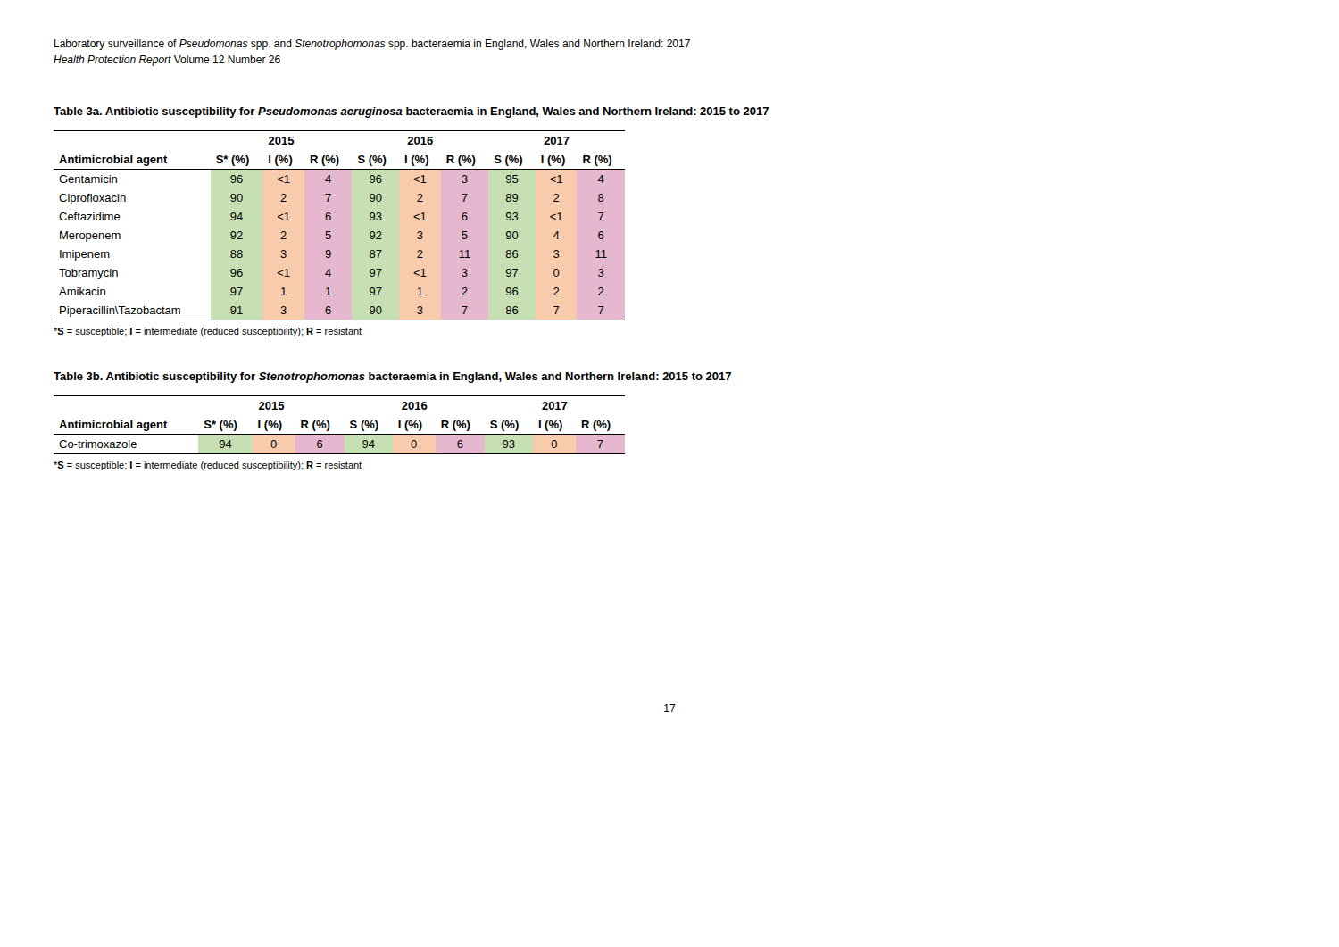Laboratory surveillance of Pseudomonas spp. and Stenotrophomonas spp. bacteraemia in England, Wales and Northern Ireland: 2017
Health Protection Report Volume 12 Number 26
Table 3a. Antibiotic susceptibility for Pseudomonas aeruginosa bacteraemia in England, Wales and Northern Ireland: 2015 to 2017
| | 2015 | 2016 | 2017 |
| --- | --- | --- | --- |
| Antimicrobial agent | S* (%) | I (%) | R (%) | S (%) | I (%) | R (%) | S (%) | I (%) | R (%) |
| Gentamicin | 96 | <1 | 4 | 96 | <1 | 3 | 95 | <1 | 4 |
| Ciprofloxacin | 90 | 2 | 7 | 90 | 2 | 7 | 89 | 2 | 8 |
| Ceftazidime | 94 | <1 | 6 | 93 | <1 | 6 | 93 | <1 | 7 |
| Meropenem | 92 | 2 | 5 | 92 | 3 | 5 | 90 | 4 | 6 |
| Imipenem | 88 | 3 | 9 | 87 | 2 | 11 | 86 | 3 | 11 |
| Tobramycin | 96 | <1 | 4 | 97 | <1 | 3 | 97 | 0 | 3 |
| Amikacin | 97 | 1 | 1 | 97 | 1 | 2 | 96 | 2 | 2 |
| Piperacillin\Tazobactam | 91 | 3 | 6 | 90 | 3 | 7 | 86 | 7 | 7 |
*S = susceptible; I = intermediate (reduced susceptibility); R = resistant
Table 3b. Antibiotic susceptibility for Stenotrophomonas bacteraemia in England, Wales and Northern Ireland: 2015 to 2017
| | 2015 | 2016 | 2017 |
| --- | --- | --- | --- |
| Antimicrobial agent | S* (%) | I (%) | R (%) | S (%) | I (%) | R (%) | S (%) | I (%) | R (%) |
| Co-trimoxazole | 94 | 0 | 6 | 94 | 0 | 6 | 93 | 0 | 7 |
*S = susceptible; I = intermediate (reduced susceptibility); R = resistant
17